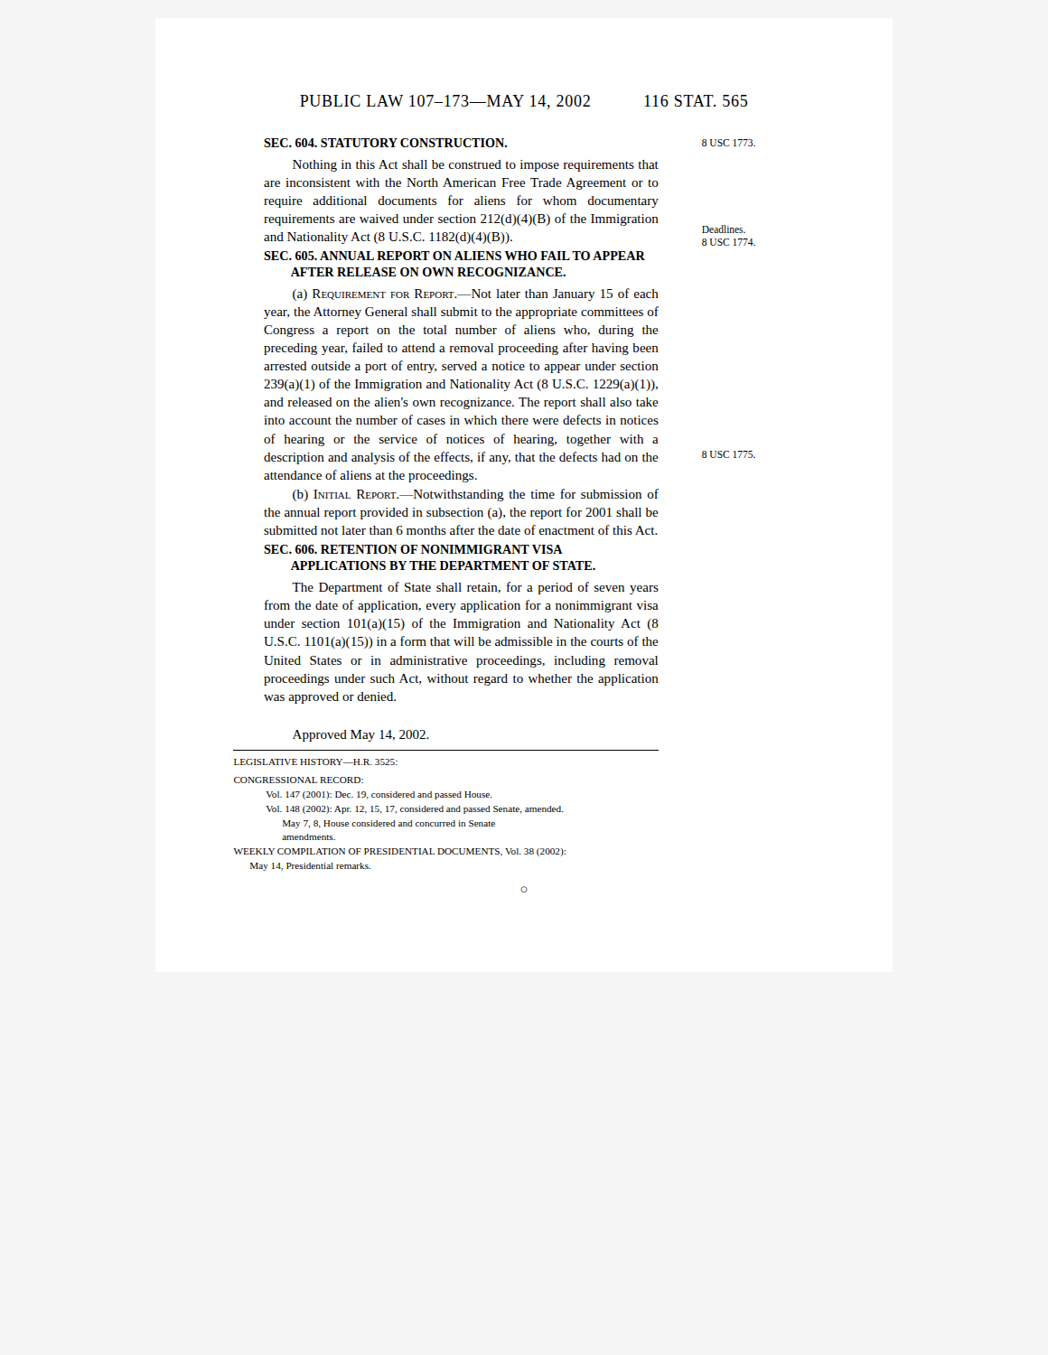PUBLIC LAW 107–173—MAY 14, 2002116 STAT. 565
8 USC 1773.
Deadlines.
8 USC 1774.
8 USC 1775.
SEC. 604. STATUTORY CONSTRUCTION.
Nothing in this Act shall be construed to impose requirements that are inconsistent with the North American Free Trade Agreement or to require additional documents for aliens for whom documentary requirements are waived under section 212(d)(4)(B) of the Immigration and Nationality Act (8 U.S.C. 1182(d)(4)(B)).
SEC. 605. ANNUAL REPORT ON ALIENS WHO FAIL TO APPEAR AFTER RELEASE ON OWN RECOGNIZANCE.
(a) Requirement for Report.—Not later than January 15 of each year, the Attorney General shall submit to the appropriate committees of Congress a report on the total number of aliens who, during the preceding year, failed to attend a removal proceeding after having been arrested outside a port of entry, served a notice to appear under section 239(a)(1) of the Immigration and Nationality Act (8 U.S.C. 1229(a)(1)), and released on the alien's own recognizance. The report shall also take into account the number of cases in which there were defects in notices of hearing or the service of notices of hearing, together with a description and analysis of the effects, if any, that the defects had on the attendance of aliens at the proceedings.
(b) Initial Report.—Notwithstanding the time for submission of the annual report provided in subsection (a), the report for 2001 shall be submitted not later than 6 months after the date of enactment of this Act.
SEC. 606. RETENTION OF NONIMMIGRANT VISA APPLICATIONS BY THE DEPARTMENT OF STATE.
The Department of State shall retain, for a period of seven years from the date of application, every application for a nonimmigrant visa under section 101(a)(15) of the Immigration and Nationality Act (8 U.S.C. 1101(a)(15)) in a form that will be admissible in the courts of the United States or in administrative proceedings, including removal proceedings under such Act, without regard to whether the application was approved or denied.
Approved May 14, 2002.
LEGISLATIVE HISTORY—H.R. 3525:
CONGRESSIONAL RECORD:
Vol. 147 (2001): Dec. 19, considered and passed House.
Vol. 148 (2002): Apr. 12, 15, 17, considered and passed Senate, amended.
May 7, 8, House considered and concurred in Senate
amendments.
WEEKLY COMPILATION OF PRESIDENTIAL DOCUMENTS, Vol. 38 (2002):
May 14, Presidential remarks.
○